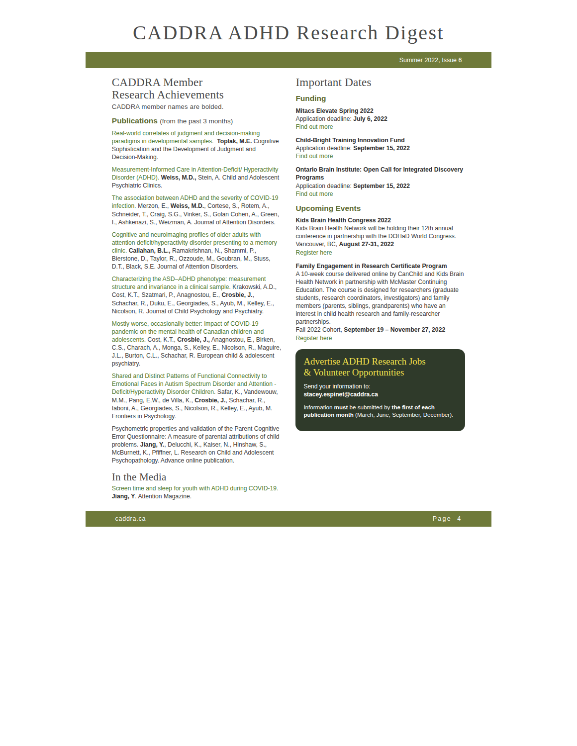CADDRA ADHD Research Digest
Summer 2022, Issue 6
CADDRA Member
Research Achievements
CADDRA member names are bolded.
Publications (from the past 3 months)
Real-world correlates of judgment and decision-making paradigms in developmental samples. Toplak, M.E. Cognitive Sophistication and the Development of Judgment and Decision-Making.
Measurement-Informed Care in Attention-Deficit/ Hyperactivity Disorder (ADHD). Weiss, M.D., Stein, A. Child and Adolescent Psychiatric Clinics.
The association between ADHD and the severity of COVID-19 infection. Merzon, E., Weiss, M.D., Cortese, S., Rotem, A., Schneider, T., Craig, S.G., Vinker, S., Golan Cohen, A., Green, I., Ashkenazi, S., Weizman, A. Journal of Attention Disorders.
Cognitive and neuroimaging profiles of older adults with attention deficit/hyperactivity disorder presenting to a memory clinic. Callahan, B.L., Ramakrishnan, N., Shammi, P., Bierstone, D., Taylor, R., Ozzoude, M., Goubran, M., Stuss, D.T., Black, S.E. Journal of Attention Disorders.
Characterizing the ASD–ADHD phenotype: measurement structure and invariance in a clinical sample. Krakowski, A.D., Cost, K.T., Szatmari, P., Anagnostou, E., Crosbie, J., Schachar, R., Duku, E., Georgiades, S., Ayub, M., Kelley, E., Nicolson, R. Journal of Child Psychology and Psychiatry.
Mostly worse, occasionally better: impact of COVID-19 pandemic on the mental health of Canadian children and adolescents. Cost, K.T., Crosbie, J., Anagnostou, E., Birken, C.S., Charach, A., Monga, S., Kelley, E., Nicolson, R., Maguire, J.L., Burton, C.L., Schachar, R. European child & adolescent psychiatry.
Shared and Distinct Patterns of Functional Connectivity to Emotional Faces in Autism Spectrum Disorder and Attention -Deficit/Hyperactivity Disorder Children. Safar, K., Vandewouw, M.M., Pang, E.W., de Villa, K., Crosbie, J., Schachar, R., Iaboni, A., Georgiades, S., Nicolson, R., Kelley, E., Ayub, M. Frontiers in Psychology.
Psychometric properties and validation of the Parent Cognitive Error Questionnaire: A measure of parental attributions of child problems. Jiang, Y., Delucchi, K., Kaiser, N., Hinshaw, S., McBurnett, K., Pfiffner, L. Research on Child and Adolescent Psychopathology. Advance online publication.
In the Media
Screen time and sleep for youth with ADHD during COVID-19. Jiang, Y. Attention Magazine.
Important Dates
Funding
Mitacs Elevate Spring 2022
Application deadline: July 6, 2022
Find out more
Child-Bright Training Innovation Fund
Application deadline: September 15, 2022
Find out more
Ontario Brain Institute: Open Call for Integrated Discovery Programs
Application deadline: September 15, 2022
Find out more
Upcoming Events
Kids Brain Health Congress 2022
Kids Brain Health Network will be holding their 12th annual conference in partnership with the DOHaD World Congress.
Vancouver, BC, August 27-31, 2022
Register here
Family Engagement in Research Certificate Program
A 10-week course delivered online by CanChild and Kids Brain Health Network in partnership with McMaster Continuing Education. The course is designed for researchers (graduate students, research coordinators, investigators) and family members (parents, siblings, grandparents) who have an interest in child health research and family-researcher partnerships.
Fall 2022 Cohort, September 19 – November 27, 2022
Register here
Advertise ADHD Research Jobs
& Volunteer Opportunities
Send your information to:
stacey.espinet@caddra.ca
Information must be submitted by the first of each publication month (March, June, September, December).
caddra.ca
Page 4